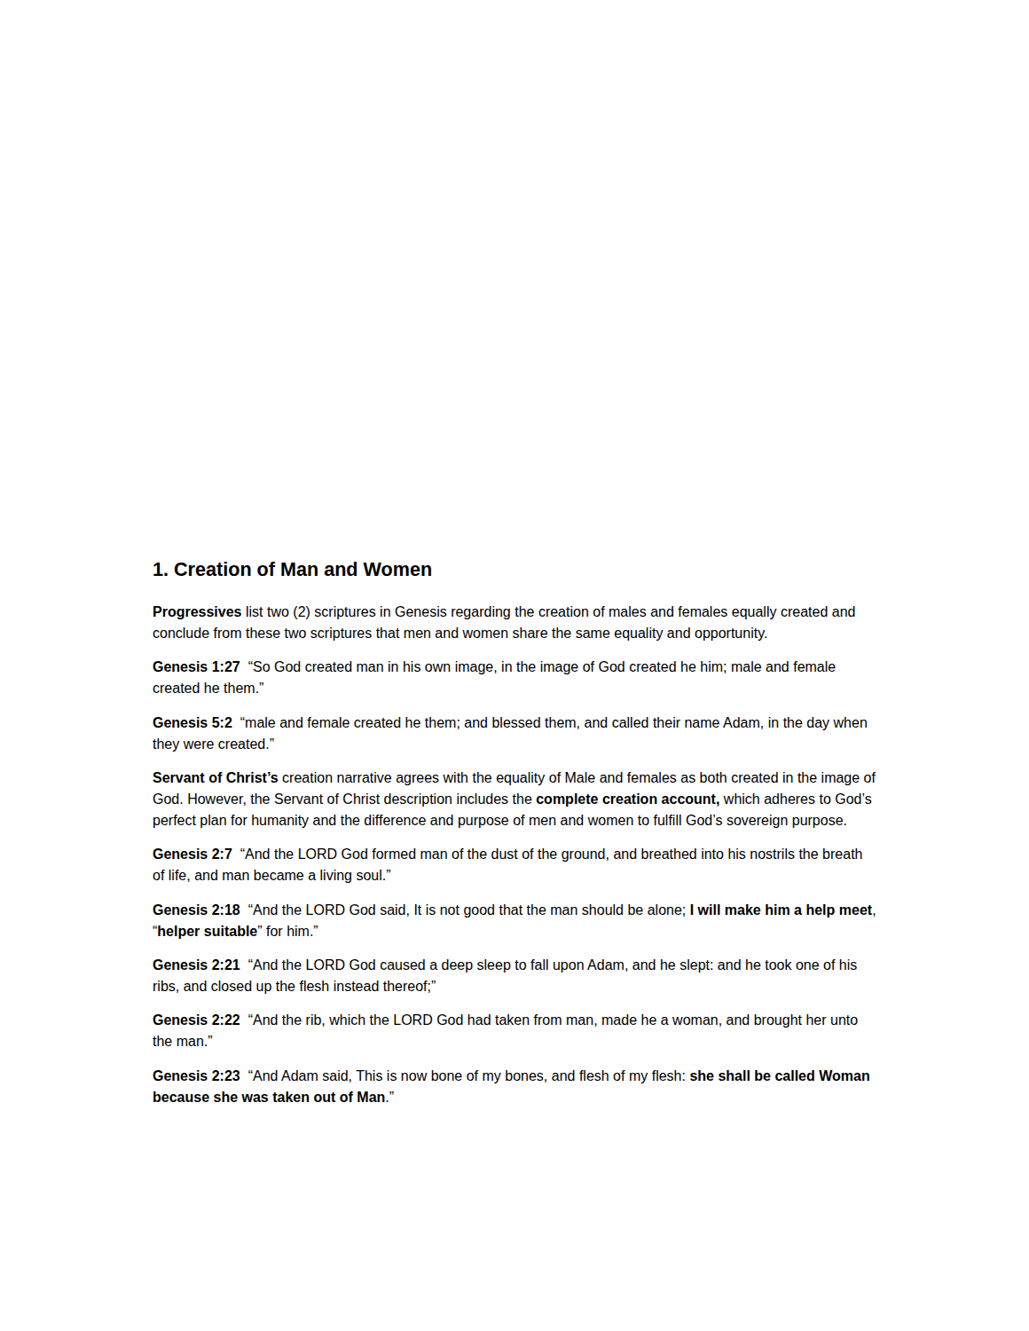1. Creation of Man and Women
Progressives list two (2) scriptures in Genesis regarding the creation of males and females equally created and conclude from these two scriptures that men and women share the same equality and opportunity.
Genesis 1:27 “So God created man in his own image, in the image of God created he him; male and female created he them.”
Genesis 5:2 “male and female created he them; and blessed them, and called their name Adam, in the day when they were created.”
Servant of Christ’s creation narrative agrees with the equality of Male and females as both created in the image of God. However, the Servant of Christ description includes the complete creation account, which adheres to God’s perfect plan for humanity and the difference and purpose of men and women to fulfill God’s sovereign purpose.
Genesis 2:7 “And the LORD God formed man of the dust of the ground, and breathed into his nostrils the breath of life, and man became a living soul.”
Genesis 2:18 “And the LORD God said, It is not good that the man should be alone; I will make him a help meet, “helper suitable” for him.”
Genesis 2:21 “And the LORD God caused a deep sleep to fall upon Adam, and he slept: and he took one of his ribs, and closed up the flesh instead thereof;”
Genesis 2:22 “And the rib, which the LORD God had taken from man, made he a woman, and brought her unto the man.”
Genesis 2:23 “And Adam said, This is now bone of my bones, and flesh of my flesh: she shall be called Woman because she was taken out of Man.”